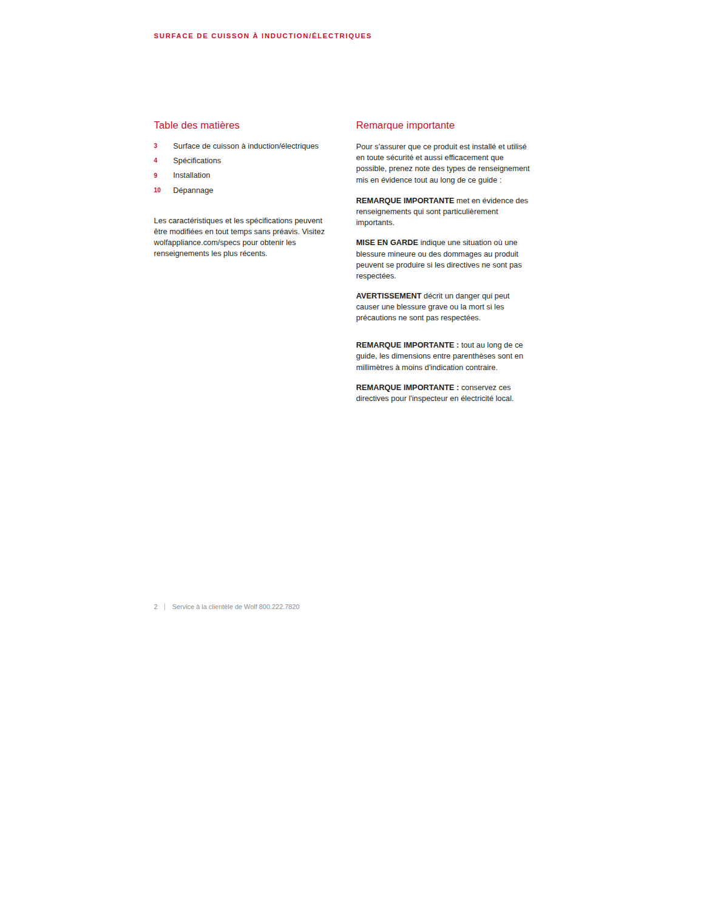Surface de cuisson à induction/électriques
Table des matières
| 3 | Surface de cuisson à induction/électriques |
| 4 | Spécifications |
| 9 | Installation |
| 10 | Dépannage |
Les caractéristiques et les spécifications peuvent être modifiées en tout temps sans préavis. Visitez wolfappliance.com/specs pour obtenir les renseignements les plus récents.
Remarque importante
Pour s'assurer que ce produit est installé et utilisé en toute sécurité et aussi efficacement que possible, prenez note des types de renseignement mis en évidence tout au long de ce guide :
REMARQUE IMPORTANTE met en évidence des renseignements qui sont particulièrement importants.
MISE EN GARDE indique une situation où une blessure mineure ou des dommages au produit peuvent se produire si les directives ne sont pas respectées.
AVERTISSEMENT décrit un danger qui peut causer une blessure grave ou la mort si les précautions ne sont pas respectées.
REMARQUE IMPORTANTE : tout au long de ce guide, les dimensions entre parenthèses sont en millimètres à moins d'indication contraire.
REMARQUE IMPORTANTE : conservez ces directives pour l'inspecteur en électricité local.
2 Service à la clientèle de Wolf 800.222.7820